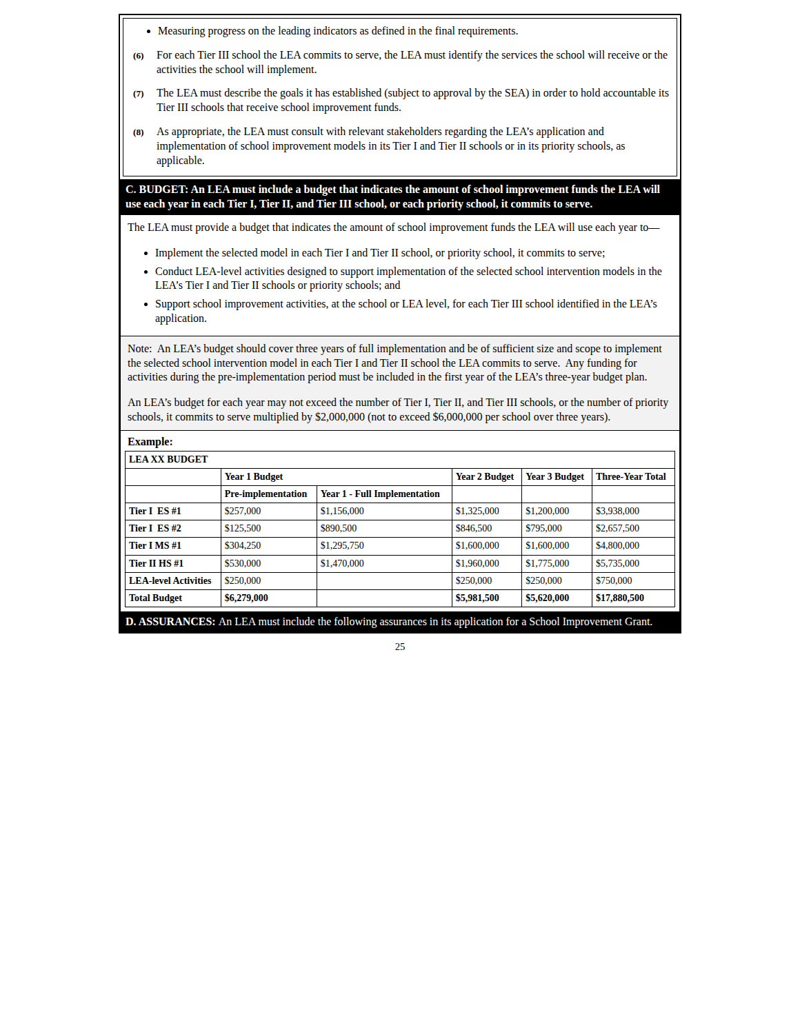Measuring progress on the leading indicators as defined in the final requirements.
(6)
For each Tier III school the LEA commits to serve, the LEA must identify the services the school will receive or the activities the school will implement.
(7)
The LEA must describe the goals it has established (subject to approval by the SEA) in order to hold accountable its Tier III schools that receive school improvement funds.
(8)
As appropriate, the LEA must consult with relevant stakeholders regarding the LEA’s application and implementation of school improvement models in its Tier I and Tier II schools or in its priority schools, as applicable.
C. BUDGET: An LEA must include a budget that indicates the amount of school improvement funds the LEA will use each year in each Tier I, Tier II, and Tier III school, or each priority school, it commits to serve.
The LEA must provide a budget that indicates the amount of school improvement funds the LEA will use each year to—
Implement the selected model in each Tier I and Tier II school, or priority school, it commits to serve;
Conduct LEA-level activities designed to support implementation of the selected school intervention models in the LEA’s Tier I and Tier II schools or priority schools; and
Support school improvement activities, at the school or LEA level, for each Tier III school identified in the LEA’s application.
Note: An LEA’s budget should cover three years of full implementation and be of sufficient size and scope to implement the selected school intervention model in each Tier I and Tier II school the LEA commits to serve. Any funding for activities during the pre-implementation period must be included in the first year of the LEA’s three-year budget plan.
An LEA’s budget for each year may not exceed the number of Tier I, Tier II, and Tier III schools, or the number of priority schools, it commits to serve multiplied by $2,000,000 (not to exceed $6,000,000 per school over three years).
Example:
| LEA XX BUDGET |
| | Year 1 Budget | Year 2 Budget | Year 3 Budget | Three-Year Total |
| | Pre-implementation | Year 1 - Full Implementation | | | |
| Tier I ES #1 | $257,000 | $1,156,000 | $1,325,000 | $1,200,000 | $3,938,000 |
| Tier I ES #2 | $125,500 | $890,500 | $846,500 | $795,000 | $2,657,500 |
| Tier I MS #1 | $304,250 | $1,295,750 | $1,600,000 | $1,600,000 | $4,800,000 |
| Tier II HS #1 | $530,000 | $1,470,000 | $1,960,000 | $1,775,000 | $5,735,000 |
| LEA-level Activities | $250,000 | | $250,000 | $250,000 | $750,000 |
| Total Budget | $6,279,000 | | $5,981,500 | $5,620,000 | $17,880,500 |
D. ASSURANCES: An LEA must include the following assurances in its application for a School Improvement Grant.
25